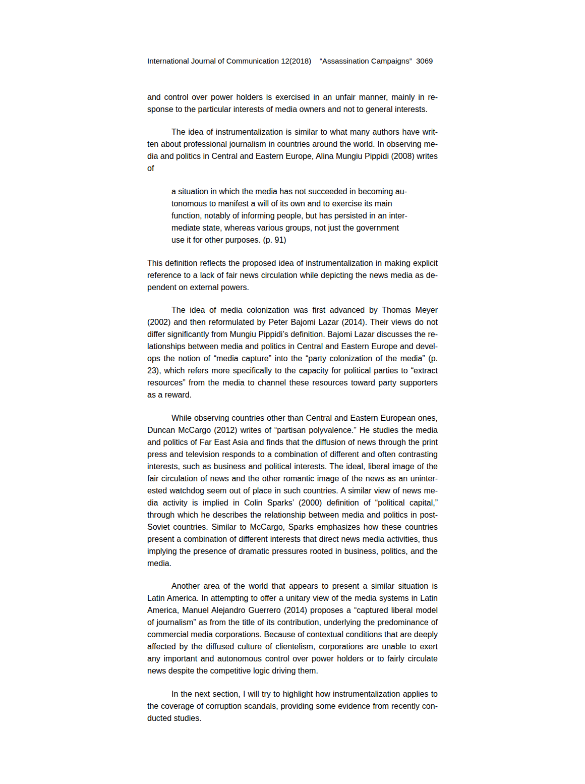International Journal of Communication 12(2018) “Assassination Campaigns” 3069
and control over power holders is exercised in an unfair manner, mainly in response to the particular interests of media owners and not to general interests.
The idea of instrumentalization is similar to what many authors have written about professional journalism in countries around the world. In observing media and politics in Central and Eastern Europe, Alina Mungiu Pippidi (2008) writes of
a situation in which the media has not succeeded in becoming autonomous to manifest a will of its own and to exercise its main function, notably of informing people, but has persisted in an intermediate state, whereas various groups, not just the government use it for other purposes. (p. 91)
This definition reflects the proposed idea of instrumentalization in making explicit reference to a lack of fair news circulation while depicting the news media as dependent on external powers.
The idea of media colonization was first advanced by Thomas Meyer (2002) and then reformulated by Peter Bajomi Lazar (2014). Their views do not differ significantly from Mungiu Pippidi’s definition. Bajomi Lazar discusses the relationships between media and politics in Central and Eastern Europe and develops the notion of “media capture” into the “party colonization of the media” (p. 23), which refers more specifically to the capacity for political parties to “extract resources” from the media to channel these resources toward party supporters as a reward.
While observing countries other than Central and Eastern European ones, Duncan McCargo (2012) writes of “partisan polyvalence.” He studies the media and politics of Far East Asia and finds that the diffusion of news through the print press and television responds to a combination of different and often contrasting interests, such as business and political interests. The ideal, liberal image of the fair circulation of news and the other romantic image of the news as an uninterested watchdog seem out of place in such countries. A similar view of news media activity is implied in Colin Sparks’ (2000) definition of “political capital,” through which he describes the relationship between media and politics in post-Soviet countries. Similar to McCargo, Sparks emphasizes how these countries present a combination of different interests that direct news media activities, thus implying the presence of dramatic pressures rooted in business, politics, and the media.
Another area of the world that appears to present a similar situation is Latin America. In attempting to offer a unitary view of the media systems in Latin America, Manuel Alejandro Guerrero (2014) proposes a “captured liberal model of journalism” as from the title of its contribution, underlying the predominance of commercial media corporations. Because of contextual conditions that are deeply affected by the diffused culture of clientelism, corporations are unable to exert any important and autonomous control over power holders or to fairly circulate news despite the competitive logic driving them.
In the next section, I will try to highlight how instrumentalization applies to the coverage of corruption scandals, providing some evidence from recently conducted studies.